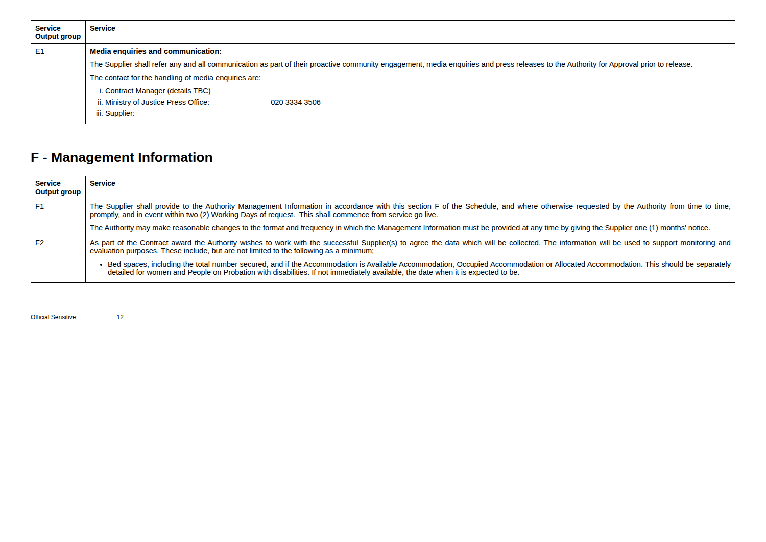| Service Output group | Service |
| --- | --- |
| E1 | Media enquiries and communication: The Supplier shall refer any and all communication as part of their proactive community engagement, media enquiries and press releases to the Authority for Approval prior to release. The contact for the handling of media enquiries are: Contract Manager (details TBC) Ministry of Justice Press Office: 020 3334 3506 Supplier: |
F - Management Information
| Service Output group | Service |
| --- | --- |
| F1 | The Supplier shall provide to the Authority Management Information in accordance with this section F of the Schedule, and where otherwise requested by the Authority from time to time, promptly, and in event within two (2) Working Days of request. This shall commence from service go live. The Authority may make reasonable changes to the format and frequency in which the Management Information must be provided at any time by giving the Supplier one (1) months' notice. |
| F2 | As part of the Contract award the Authority wishes to work with the successful Supplier(s) to agree the data which will be collected. The information will be used to support monitoring and evaluation purposes. These include, but are not limited to the following as a minimum; Bed spaces, including the total number secured, and if the Accommodation is Available Accommodation, Occupied Accommodation or Allocated Accommodation. This should be separately detailed for women and People on Probation with disabilities. If not immediately available, the date when it is expected to be. |
Official Sensitive 12